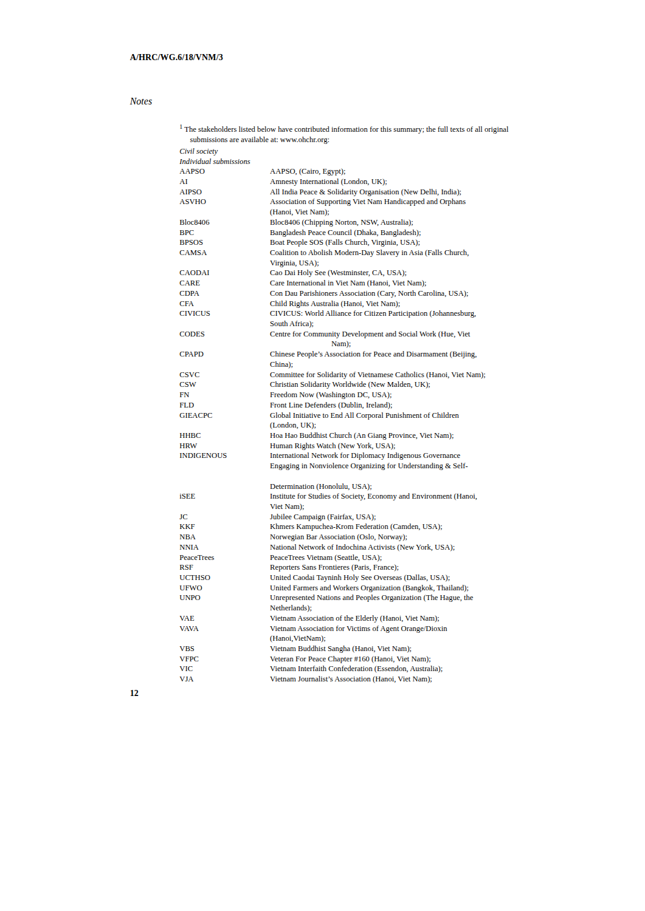A/HRC/WG.6/18/VNM/3
Notes
1 The stakeholders listed below have contributed information for this summary; the full texts of all original submissions are available at: www.ohchr.org:
Civil society
Individual submissions
| AAPSO | AAPSO, (Cairo, Egypt); |
| AI | Amnesty International (London, UK); |
| AIPSO | All India Peace & Solidarity Organisation (New Delhi, India); |
| ASVHO | Association of Supporting Viet Nam Handicapped and Orphans (Hanoi, Viet Nam); |
| Bloc8406 | Bloc8406 (Chipping Norton, NSW, Australia); |
| BPC | Bangladesh Peace Council (Dhaka, Bangladesh); |
| BPSOS | Boat People SOS (Falls Church, Virginia, USA); |
| CAMSA | Coalition to Abolish Modern-Day Slavery in Asia (Falls Church, Virginia, USA); |
| CAODAI | Cao Dai Holy See (Westminster, CA, USA); |
| CARE | Care International in Viet Nam (Hanoi, Viet Nam); |
| CDPA | Con Dau Parishioners Association (Cary, North Carolina, USA); |
| CFA | Child Rights Australia (Hanoi, Viet Nam); |
| CIVICUS | CIVICUS: World Alliance for Citizen Participation (Johannesburg, South Africa); |
| CODES | Centre for Community Development and Social Work (Hue, Viet Nam); |
| CPAPD | Chinese People’s Association for Peace and Disarmament (Beijing, China); |
| CSVC | Committee for Solidarity of Vietnamese Catholics (Hanoi, Viet Nam); |
| CSW | Christian Solidarity Worldwide (New Malden, UK); |
| FN | Freedom Now (Washington DC, USA); |
| FLD | Front Line Defenders (Dublin, Ireland); |
| GIEACPC | Global Initiative to End All Corporal Punishment of Children (London, UK); |
| HHBC | Hoa Hao Buddhist Church (An Giang Province, Viet Nam); |
| HRW | Human Rights Watch (New York, USA); |
| INDIGENOUS | International Network for Diplomacy Indigenous Governance Engaging in Nonviolence Organizing for Understanding & Self- Determination (Honolulu, USA); |
| iSEE | Institute for Studies of Society, Economy and Environment (Hanoi, Viet Nam); |
| JC | Jubilee Campaign (Fairfax, USA); |
| KKF | Khmers Kampuchea-Krom Federation (Camden, USA); |
| NBA | Norwegian Bar Association (Oslo, Norway); |
| NNIA | National Network of Indochina Activists (New York, USA); |
| PeaceTrees | PeaceTrees Vietnam (Seattle, USA); |
| RSF | Reporters Sans Frontieres (Paris, France); |
| UCTHSO | United Caodai Tayninh Holy See Overseas (Dallas, USA); |
| UFWO | United Farmers and Workers Organization (Bangkok, Thailand); |
| UNPO | Unrepresented Nations and Peoples Organization (The Hague, the Netherlands); |
| VAE | Vietnam Association of the Elderly (Hanoi, Viet Nam); |
| VAVA | Vietnam Association for Victims of Agent Orange/Dioxin (Hanoi,VietNam); |
| VBS | Vietnam Buddhist Sangha (Hanoi, Viet Nam); |
| VFPC | Veteran For Peace Chapter #160 (Hanoi, Viet Nam); |
| VIC | Vietnam Interfaith Confederation (Essendon, Australia); |
| VJA | Vietnam Journalist’s Association (Hanoi, Viet Nam); |
12